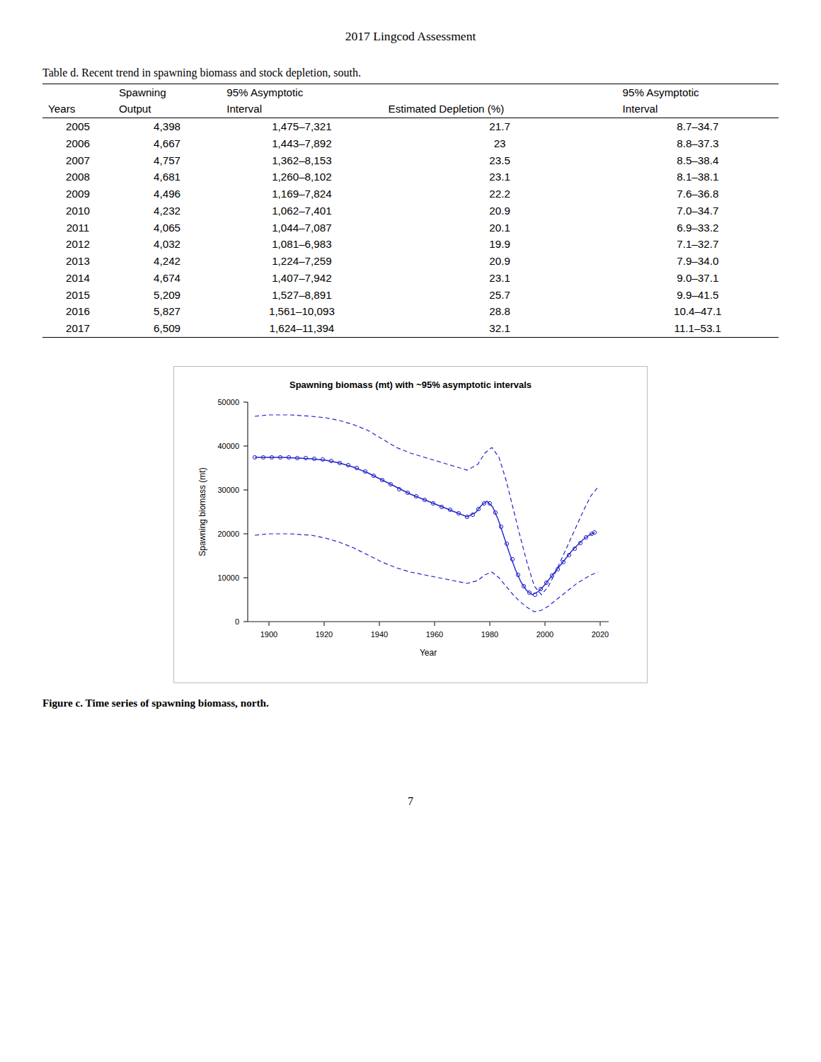2017 Lingcod Assessment
Table d. Recent trend in spawning biomass and stock depletion, south.
| | Spawning | 95% Asymptotic | | 95% Asymptotic |
| --- | --- | --- | --- | --- |
| Years | Output | Interval | Estimated Depletion (%) | Interval |
| 2005 | 4,398 | 1,475–7,321 | 21.7 | 8.7–34.7 |
| 2006 | 4,667 | 1,443–7,892 | 23 | 8.8–37.3 |
| 2007 | 4,757 | 1,362–8,153 | 23.5 | 8.5–38.4 |
| 2008 | 4,681 | 1,260–8,102 | 23.1 | 8.1–38.1 |
| 2009 | 4,496 | 1,169–7,824 | 22.2 | 7.6–36.8 |
| 2010 | 4,232 | 1,062–7,401 | 20.9 | 7.0–34.7 |
| 2011 | 4,065 | 1,044–7,087 | 20.1 | 6.9–33.2 |
| 2012 | 4,032 | 1,081–6,983 | 19.9 | 7.1–32.7 |
| 2013 | 4,242 | 1,224–7,259 | 20.9 | 7.9–34.0 |
| 2014 | 4,674 | 1,407–7,942 | 23.1 | 9.0–37.1 |
| 2015 | 5,209 | 1,527–8,891 | 25.7 | 9.9–41.5 |
| 2016 | 5,827 | 1,561–10,093 | 28.8 | 10.4–47.1 |
| 2017 | 6,509 | 1,624–11,394 | 32.1 | 11.1–53.1 |
Spawning biomass (mt) with ~95% asymptotic intervals 0 10000 20000 30000 40000 50000 Spawning biomass (mt) 1900 1920 1940 1960 1980 2000 2020 Year
Figure c. Time series of spawning biomass, north.
7